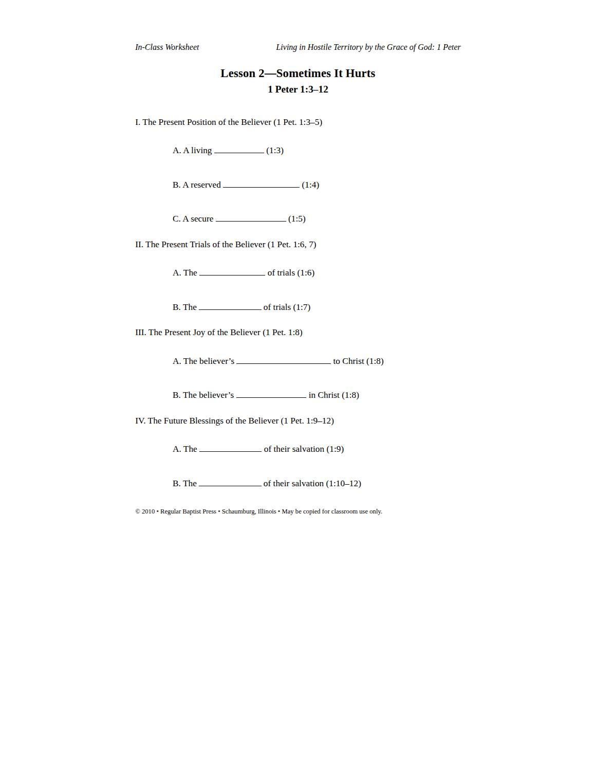In-Class Worksheet Living in Hostile Territory by the Grace of God: 1 Peter
Lesson 2—Sometimes It Hurts
1 Peter 1:3–12
I. The Present Position of the Believer (1 Pet. 1:3–5)
A. A living (1:3)
B. A reserved (1:4)
C. A secure (1:5)
II. The Present Trials of the Believer (1 Pet. 1:6, 7)
A. The of trials (1:6)
B. The of trials (1:7)
III. The Present Joy of the Believer (1 Pet. 1:8)
A. The believer’s to Christ (1:8)
B. The believer’s in Christ (1:8)
IV. The Future Blessings of the Believer (1 Pet. 1:9–12)
A. The of their salvation (1:9)
B. The of their salvation (1:10–12)
© 2010 • Regular Baptist Press • Schaumburg, Illinois • May be copied for classroom use only.